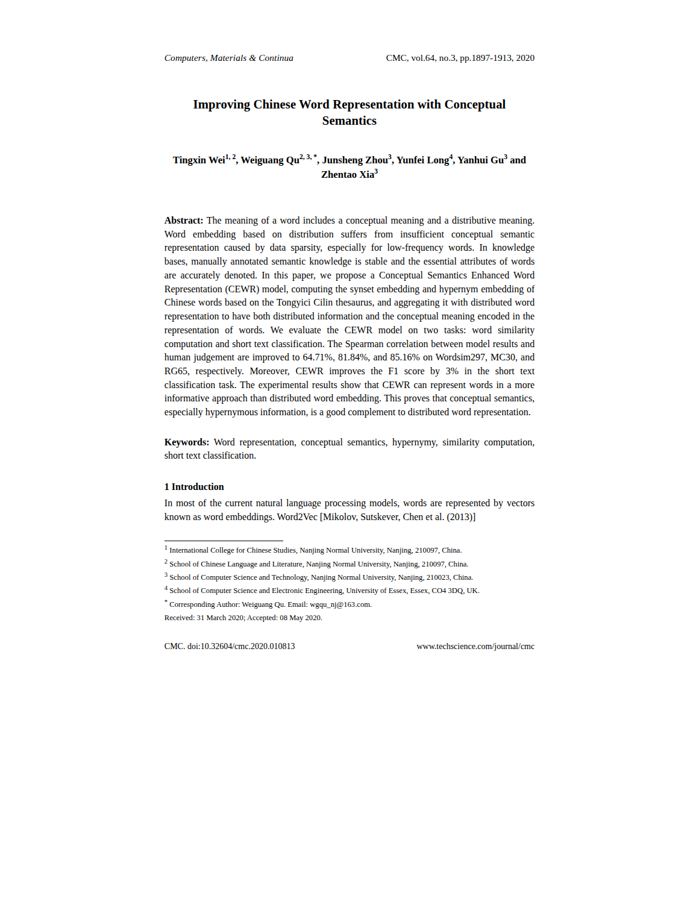Computers, Materials & Continua CMC, vol.64, no.3, pp.1897-1913, 2020
Improving Chinese Word Representation with Conceptual Semantics
Tingxin Wei1, 2, Weiguang Qu2, 3, *, Junsheng Zhou3, Yunfei Long4, Yanhui Gu3 and Zhentao Xia3
Abstract: The meaning of a word includes a conceptual meaning and a distributive meaning. Word embedding based on distribution suffers from insufficient conceptual semantic representation caused by data sparsity, especially for low-frequency words. In knowledge bases, manually annotated semantic knowledge is stable and the essential attributes of words are accurately denoted. In this paper, we propose a Conceptual Semantics Enhanced Word Representation (CEWR) model, computing the synset embedding and hypernym embedding of Chinese words based on the Tongyici Cilin thesaurus, and aggregating it with distributed word representation to have both distributed information and the conceptual meaning encoded in the representation of words. We evaluate the CEWR model on two tasks: word similarity computation and short text classification. The Spearman correlation between model results and human judgement are improved to 64.71%, 81.84%, and 85.16% on Wordsim297, MC30, and RG65, respectively. Moreover, CEWR improves the F1 score by 3% in the short text classification task. The experimental results show that CEWR can represent words in a more informative approach than distributed word embedding. This proves that conceptual semantics, especially hypernymous information, is a good complement to distributed word representation.
Keywords: Word representation, conceptual semantics, hypernymy, similarity computation, short text classification.
1 Introduction
In most of the current natural language processing models, words are represented by vectors known as word embeddings. Word2Vec [Mikolov, Sutskever, Chen et al. (2013)]
1 International College for Chinese Studies, Nanjing Normal University, Nanjing, 210097, China.
2 School of Chinese Language and Literature, Nanjing Normal University, Nanjing, 210097, China.
3 School of Computer Science and Technology, Nanjing Normal University, Nanjing, 210023, China.
4 School of Computer Science and Electronic Engineering, University of Essex, Essex, CO4 3DQ, UK.
* Corresponding Author: Weiguang Qu. Email: wgqu_nj@163.com.
Received: 31 March 2020; Accepted: 08 May 2020.
CMC. doi:10.32604/cmc.2020.010813 www.techscience.com/journal/cmc